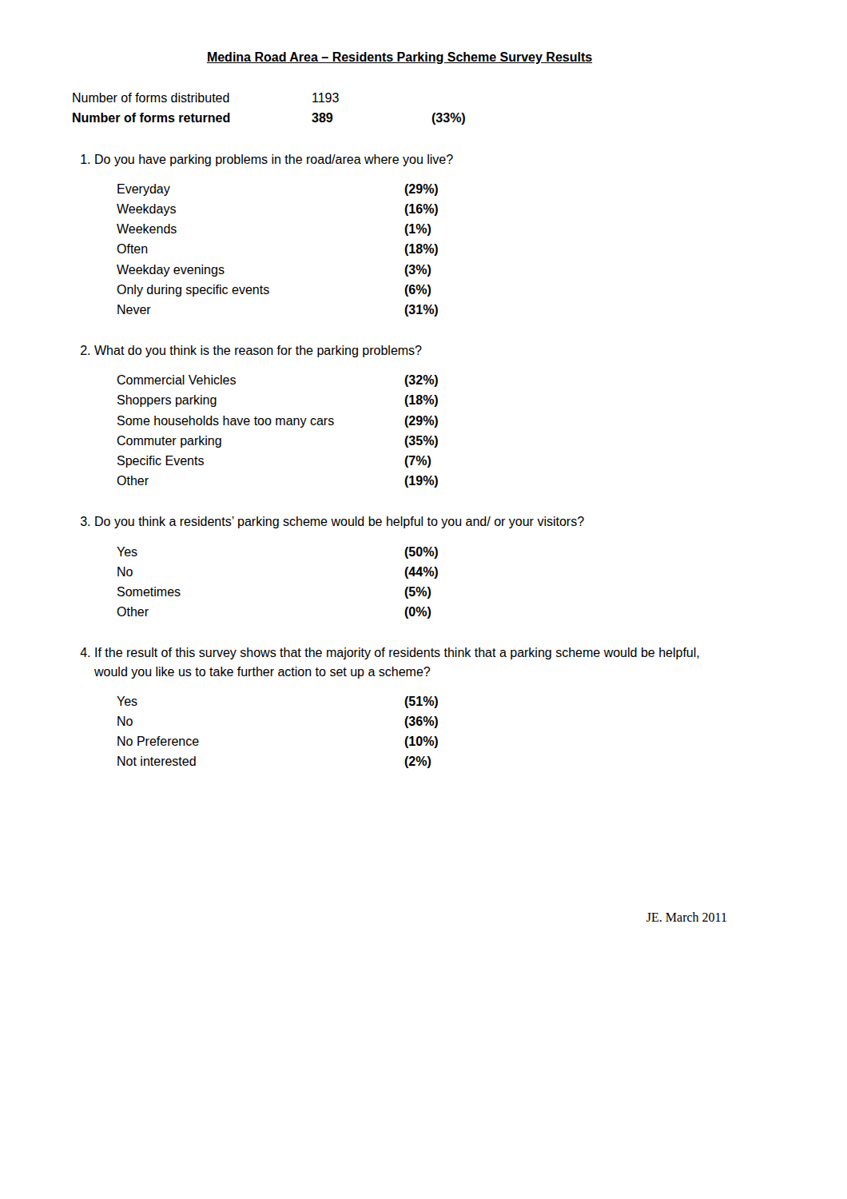Medina Road Area – Residents Parking Scheme Survey Results
| Number of forms distributed | 1193 | |
| Number of forms returned | 389 | (33%) |
Do you have parking problems in the road/area where you live?
| Everyday | (29%) |
| Weekdays | (16%) |
| Weekends | (1%) |
| Often | (18%) |
| Weekday evenings | (3%) |
| Only during specific events | (6%) |
| Never | (31%) |
What do you think is the reason for the parking problems?
| Commercial Vehicles | (32%) |
| Shoppers parking | (18%) |
| Some households have too many cars | (29%) |
| Commuter parking | (35%) |
| Specific Events | (7%) |
| Other | (19%) |
Do you think a residents’ parking scheme would be helpful to you and/ or your visitors?
| Yes | (50%) |
| No | (44%) |
| Sometimes | (5%) |
| Other | (0%) |
If the result of this survey shows that the majority of residents think that a parking scheme would be helpful, would you like us to take further action to set up a scheme?
| Yes | (51%) |
| No | (36%) |
| No Preference | (10%) |
| Not interested | (2%) |
JE. March 2011